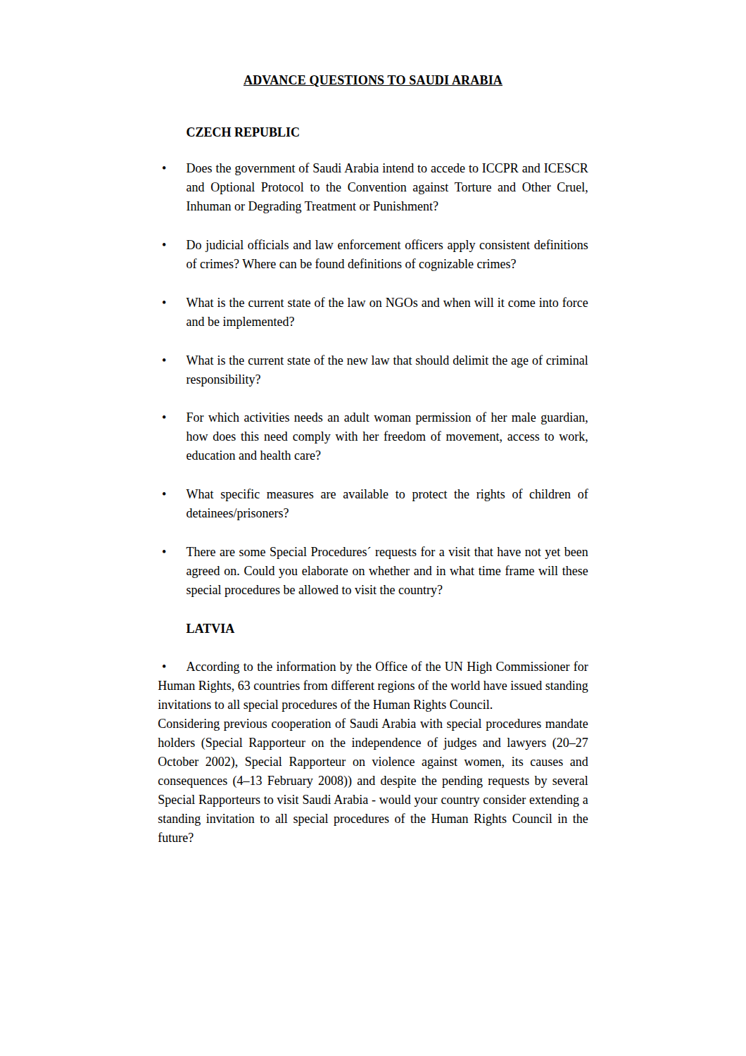ADVANCE QUESTIONS TO SAUDI ARABIA
CZECH REPUBLIC
Does the government of Saudi Arabia intend to accede to ICCPR and ICESCR and Optional Protocol to the Convention against Torture and Other Cruel, Inhuman or Degrading Treatment or Punishment?
Do judicial officials and law enforcement officers apply consistent definitions of crimes? Where can be found definitions of cognizable crimes?
What is the current state of the law on NGOs and when will it come into force and be implemented?
What is the current state of the new law that should delimit the age of criminal responsibility?
For which activities needs an adult woman permission of her male guardian, how does this need comply with her freedom of movement, access to work, education and health care?
What specific measures are available to protect the rights of children of detainees/prisoners?
There are some Special Procedures´ requests for a visit that have not yet been agreed on. Could you elaborate on whether and in what time frame will these special procedures be allowed to visit the country?
LATVIA
•According to the information by the Office of the UN High Commissioner for Human Rights, 63 countries from different regions of the world have issued standing invitations to all special procedures of the Human Rights Council.
Considering previous cooperation of Saudi Arabia with special procedures mandate holders (Special Rapporteur on the independence of judges and lawyers (20–27 October 2002), Special Rapporteur on violence against women, its causes and consequences (4–13 February 2008)) and despite the pending requests by several Special Rapporteurs to visit Saudi Arabia - would your country consider extending a standing invitation to all special procedures of the Human Rights Council in the future?